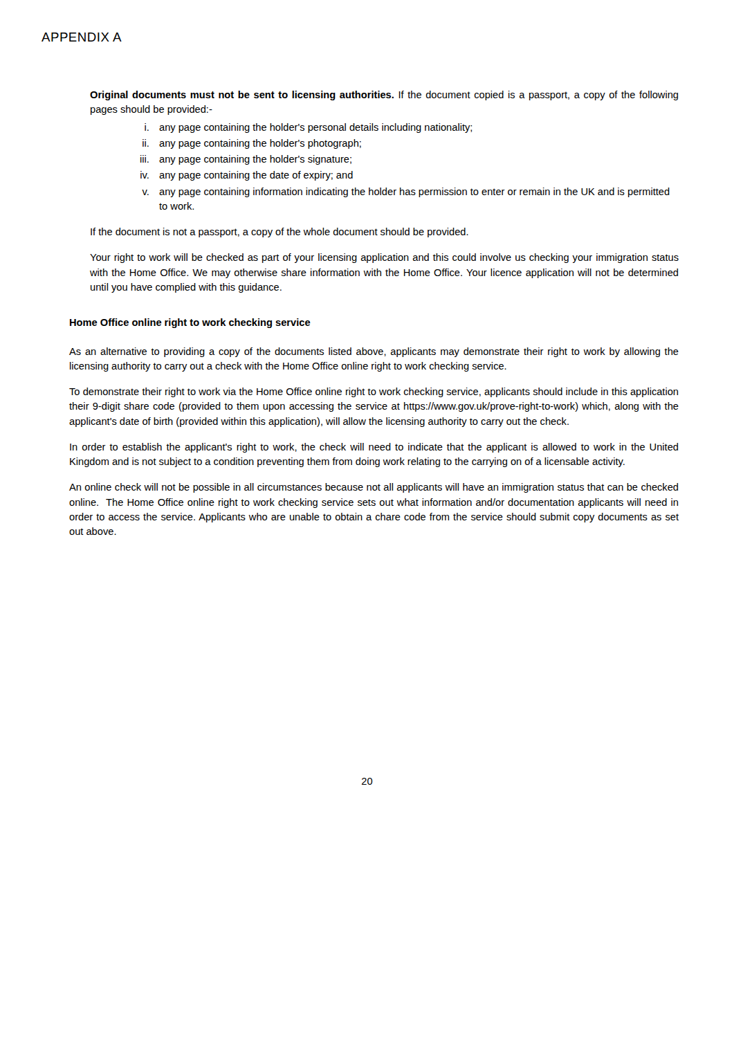APPENDIX A
Original documents must not be sent to licensing authorities. If the document copied is a passport, a copy of the following pages should be provided:-
any page containing the holder's personal details including nationality;
any page containing the holder's photograph;
any page containing the holder's signature;
any page containing the date of expiry; and
any page containing information indicating the holder has permission to enter or remain in the UK and is permitted to work.
If the document is not a passport, a copy of the whole document should be provided.
Your right to work will be checked as part of your licensing application and this could involve us checking your immigration status with the Home Office. We may otherwise share information with the Home Office. Your licence application will not be determined until you have complied with this guidance.
Home Office online right to work checking service
As an alternative to providing a copy of the documents listed above, applicants may demonstrate their right to work by allowing the licensing authority to carry out a check with the Home Office online right to work checking service.
To demonstrate their right to work via the Home Office online right to work checking service, applicants should include in this application their 9-digit share code (provided to them upon accessing the service at https://www.gov.uk/prove-right-to-work) which, along with the applicant's date of birth (provided within this application), will allow the licensing authority to carry out the check.
In order to establish the applicant's right to work, the check will need to indicate that the applicant is allowed to work in the United Kingdom and is not subject to a condition preventing them from doing work relating to the carrying on of a licensable activity.
An online check will not be possible in all circumstances because not all applicants will have an immigration status that can be checked online. The Home Office online right to work checking service sets out what information and/or documentation applicants will need in order to access the service. Applicants who are unable to obtain a chare code from the service should submit copy documents as set out above.
20